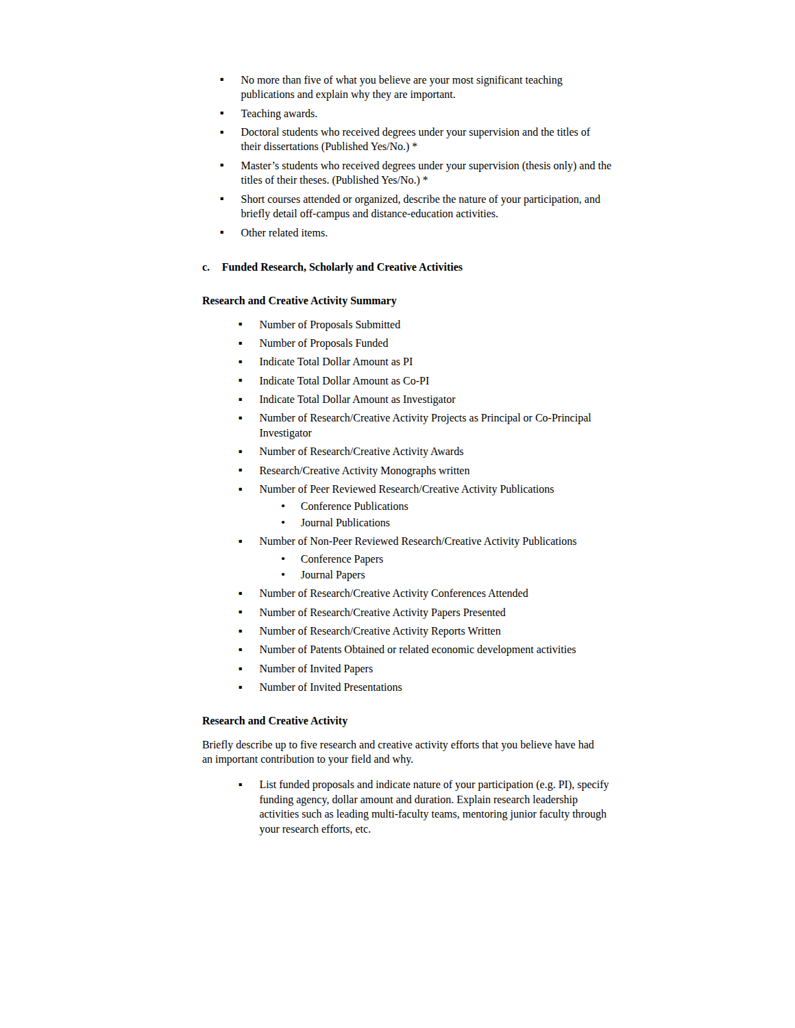No more than five of what you believe are your most significant teaching publications and explain why they are important.
Teaching awards.
Doctoral students who received degrees under your supervision and the titles of their dissertations (Published Yes/No.) *
Master’s students who received degrees under your supervision (thesis only) and the titles of their theses. (Published Yes/No.) *
Short courses attended or organized, describe the nature of your participation, and briefly detail off-campus and distance-education activities.
Other related items.
c.
Funded Research, Scholarly and Creative Activities
Research and Creative Activity Summary
Number of Proposals Submitted
Number of Proposals Funded
Indicate Total Dollar Amount as PI
Indicate Total Dollar Amount as Co-PI
Indicate Total Dollar Amount as Investigator
Number of Research/Creative Activity Projects as Principal or Co-Principal Investigator
Number of Research/Creative Activity Awards
Research/Creative Activity Monographs written
Number of Peer Reviewed Research/Creative Activity Publications
Conference Publications
Journal Publications
Number of Non-Peer Reviewed Research/Creative Activity Publications
Conference Papers
Journal Papers
Number of Research/Creative Activity Conferences Attended
Number of Research/Creative Activity Papers Presented
Number of Research/Creative Activity Reports Written
Number of Patents Obtained or related economic development activities
Number of Invited Papers
Number of Invited Presentations
Research and Creative Activity
Briefly describe up to five research and creative activity efforts that you believe have had an important contribution to your field and why.
List funded proposals and indicate nature of your participation (e.g. PI), specify funding agency, dollar amount and duration. Explain research leadership activities such as leading multi-faculty teams, mentoring junior faculty through your research efforts, etc.